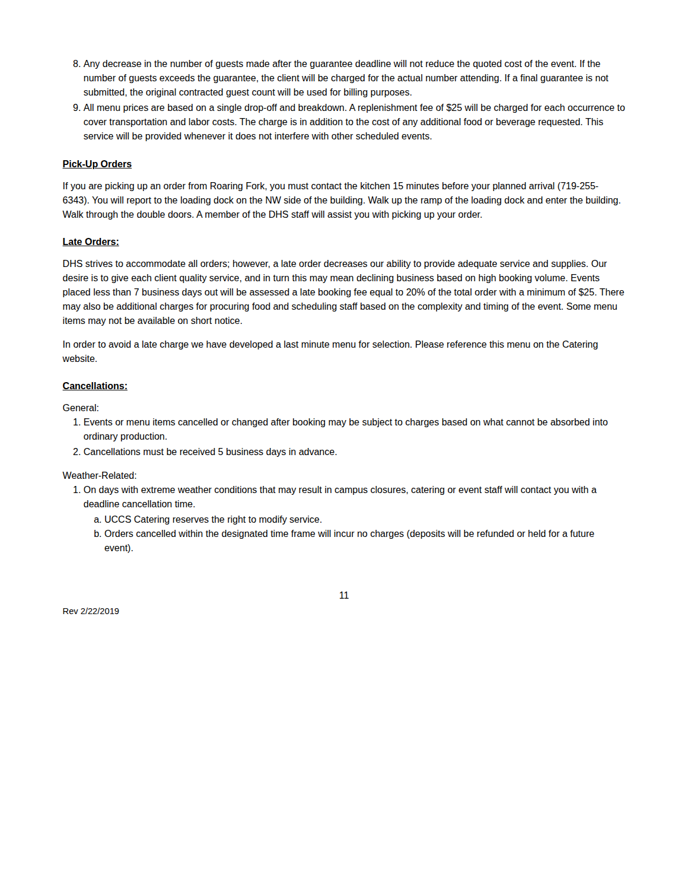Any decrease in the number of guests made after the guarantee deadline will not reduce the quoted cost of the event. If the number of guests exceeds the guarantee, the client will be charged for the actual number attending. If a final guarantee is not submitted, the original contracted guest count will be used for billing purposes.
All menu prices are based on a single drop-off and breakdown. A replenishment fee of $25 will be charged for each occurrence to cover transportation and labor costs. The charge is in addition to the cost of any additional food or beverage requested. This service will be provided whenever it does not interfere with other scheduled events.
Pick-Up Orders
If you are picking up an order from Roaring Fork, you must contact the kitchen 15 minutes before your planned arrival (719-255-6343). You will report to the loading dock on the NW side of the building. Walk up the ramp of the loading dock and enter the building. Walk through the double doors. A member of the DHS staff will assist you with picking up your order.
Late Orders:
DHS strives to accommodate all orders; however, a late order decreases our ability to provide adequate service and supplies. Our desire is to give each client quality service, and in turn this may mean declining business based on high booking volume. Events placed less than 7 business days out will be assessed a late booking fee equal to 20% of the total order with a minimum of $25. There may also be additional charges for procuring food and scheduling staff based on the complexity and timing of the event. Some menu items may not be available on short notice.
In order to avoid a late charge we have developed a last minute menu for selection. Please reference this menu on the Catering website.
Cancellations:
General:
Events or menu items cancelled or changed after booking may be subject to charges based on what cannot be absorbed into ordinary production.
Cancellations must be received 5 business days in advance.
Weather-Related:
On days with extreme weather conditions that may result in campus closures, catering or event staff will contact you with a deadline cancellation time.
UCCS Catering reserves the right to modify service.
Orders cancelled within the designated time frame will incur no charges (deposits will be refunded or held for a future event).
11
Rev 2/22/2019